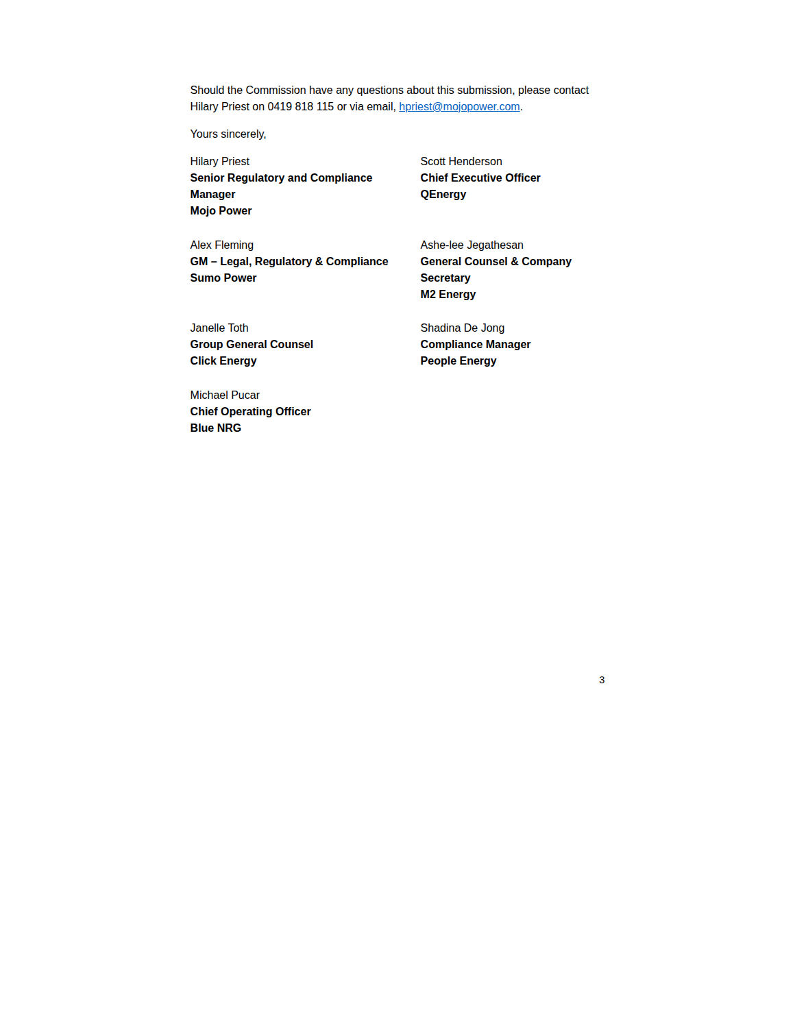Should the Commission have any questions about this submission, please contact Hilary Priest on 0419 818 115 or via email, hpriest@mojopower.com.
Yours sincerely,
| Hilary Priest Senior Regulatory and Compliance Manager Mojo Power | Scott Henderson Chief Executive Officer QEnergy |
| Alex Fleming GM – Legal, Regulatory & Compliance Sumo Power | Ashe-lee Jegathesan General Counsel & Company Secretary M2 Energy |
| Janelle Toth Group General Counsel Click Energy | Shadina De Jong Compliance Manager People Energy |
| Michael Pucar Chief Operating Officer Blue NRG | |
3